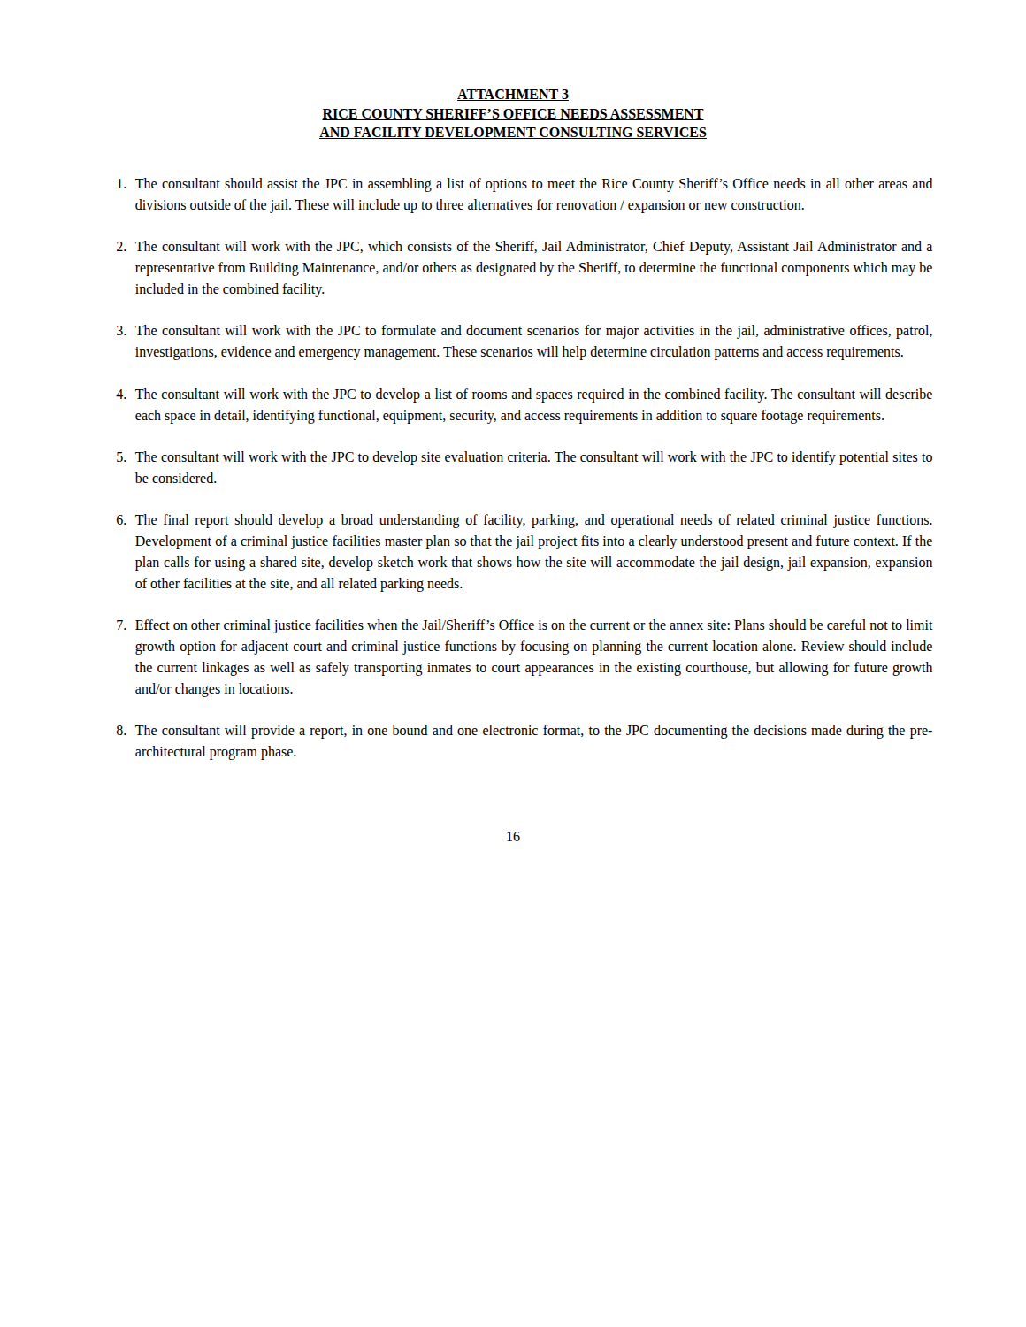Attachment 3
Rice County Sheriff’s Office Needs Assessment
and Facility Development Consulting Services
The consultant should assist the JPC in assembling a list of options to meet the Rice County Sheriff’s Office needs in all other areas and divisions outside of the jail. These will include up to three alternatives for renovation / expansion or new construction.
The consultant will work with the JPC, which consists of the Sheriff, Jail Administrator, Chief Deputy, Assistant Jail Administrator and a representative from Building Maintenance, and/or others as designated by the Sheriff, to determine the functional components which may be included in the combined facility.
The consultant will work with the JPC to formulate and document scenarios for major activities in the jail, administrative offices, patrol, investigations, evidence and emergency management. These scenarios will help determine circulation patterns and access requirements.
The consultant will work with the JPC to develop a list of rooms and spaces required in the combined facility. The consultant will describe each space in detail, identifying functional, equipment, security, and access requirements in addition to square footage requirements.
The consultant will work with the JPC to develop site evaluation criteria. The consultant will work with the JPC to identify potential sites to be considered.
The final report should develop a broad understanding of facility, parking, and operational needs of related criminal justice functions. Development of a criminal justice facilities master plan so that the jail project fits into a clearly understood present and future context. If the plan calls for using a shared site, develop sketch work that shows how the site will accommodate the jail design, jail expansion, expansion of other facilities at the site, and all related parking needs.
Effect on other criminal justice facilities when the Jail/Sheriff’s Office is on the current or the annex site: Plans should be careful not to limit growth option for adjacent court and criminal justice functions by focusing on planning the current location alone. Review should include the current linkages as well as safely transporting inmates to court appearances in the existing courthouse, but allowing for future growth and/or changes in locations.
The consultant will provide a report, in one bound and one electronic format, to the JPC documenting the decisions made during the pre-architectural program phase.
16